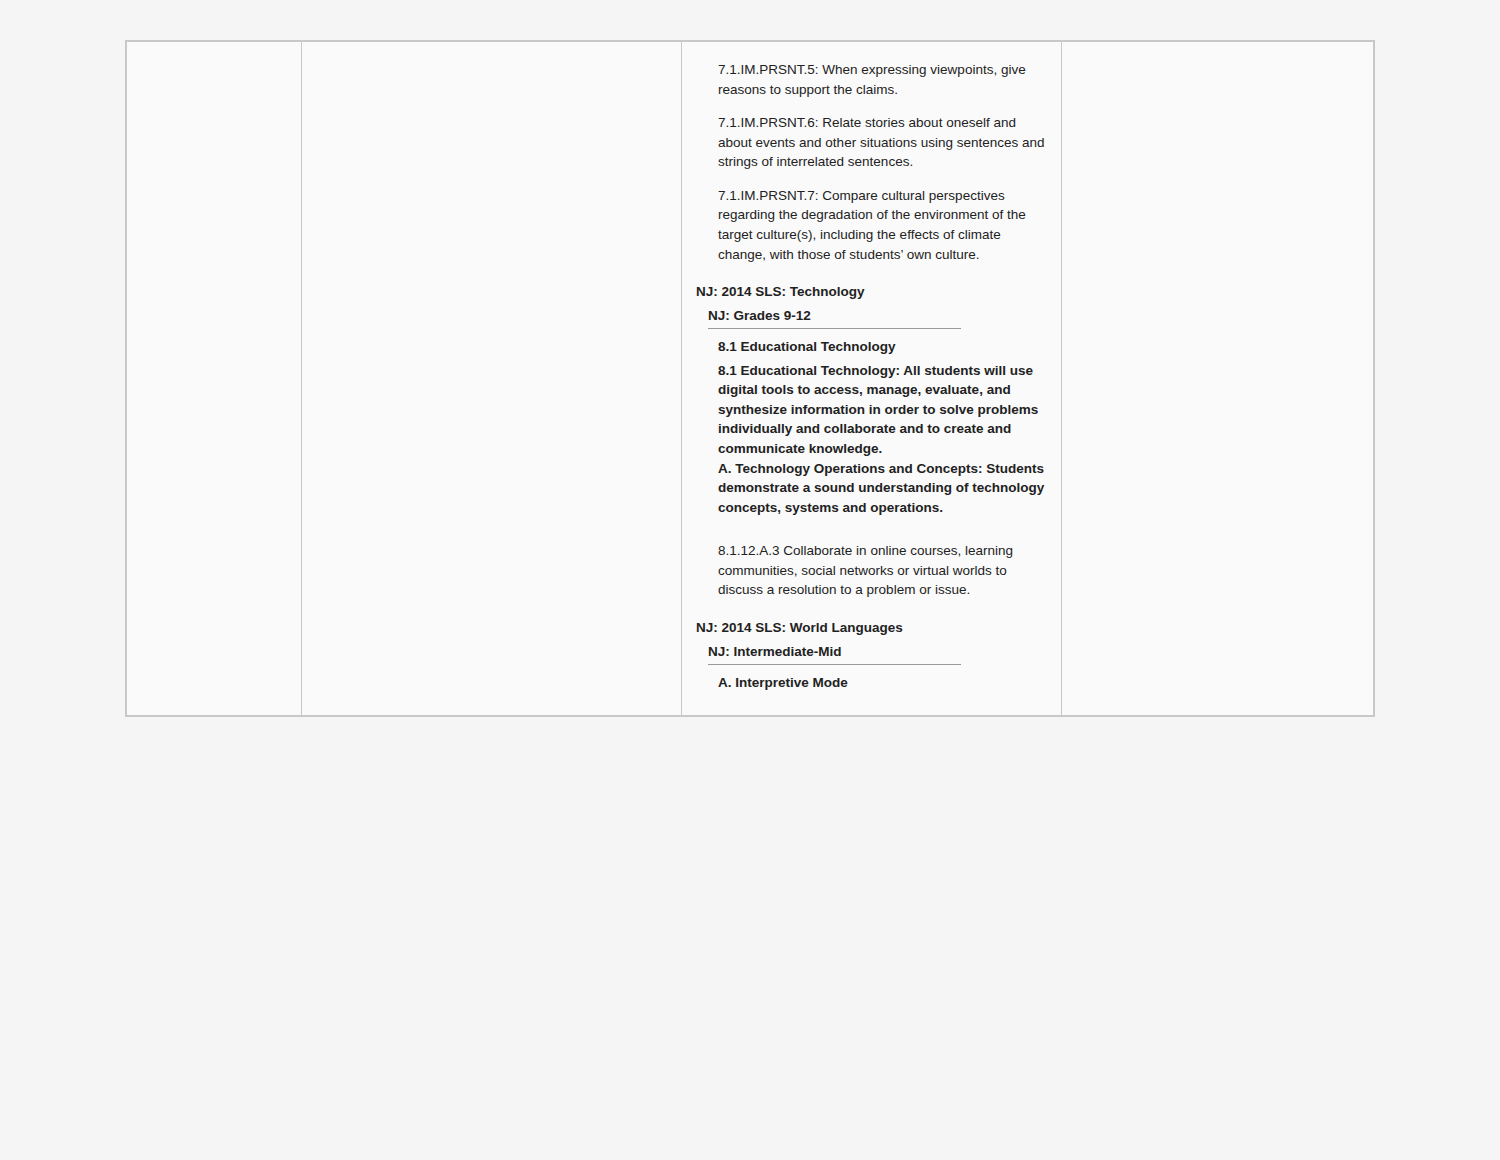| | | 7.1.IM.PRSNT.5: When expressing viewpoints, give reasons to support the claims. 7.1.IM.PRSNT.6: Relate stories about oneself and about events and other situations using sentences and strings of interrelated sentences. 7.1.IM.PRSNT.7: Compare cultural perspectives regarding the degradation of the environment of the target culture(s), including the effects of climate change, with those of students’ own culture. NJ: 2014 SLS: Technology NJ: Grades 9-12 8.1 Educational Technology 8.1 Educational Technology: All students will use digital tools to access, manage, evaluate, and synthesize information in order to solve problems individually and collaborate and to create and communicate knowledge. A. Technology Operations and Concepts: Students demonstrate a sound understanding of technology concepts, systems and operations. 8.1.12.A.3 Collaborate in online courses, learning communities, social networks or virtual worlds to discuss a resolution to a problem or issue. NJ: 2014 SLS: World Languages NJ: Intermediate-Mid A. Interpretive Mode | |